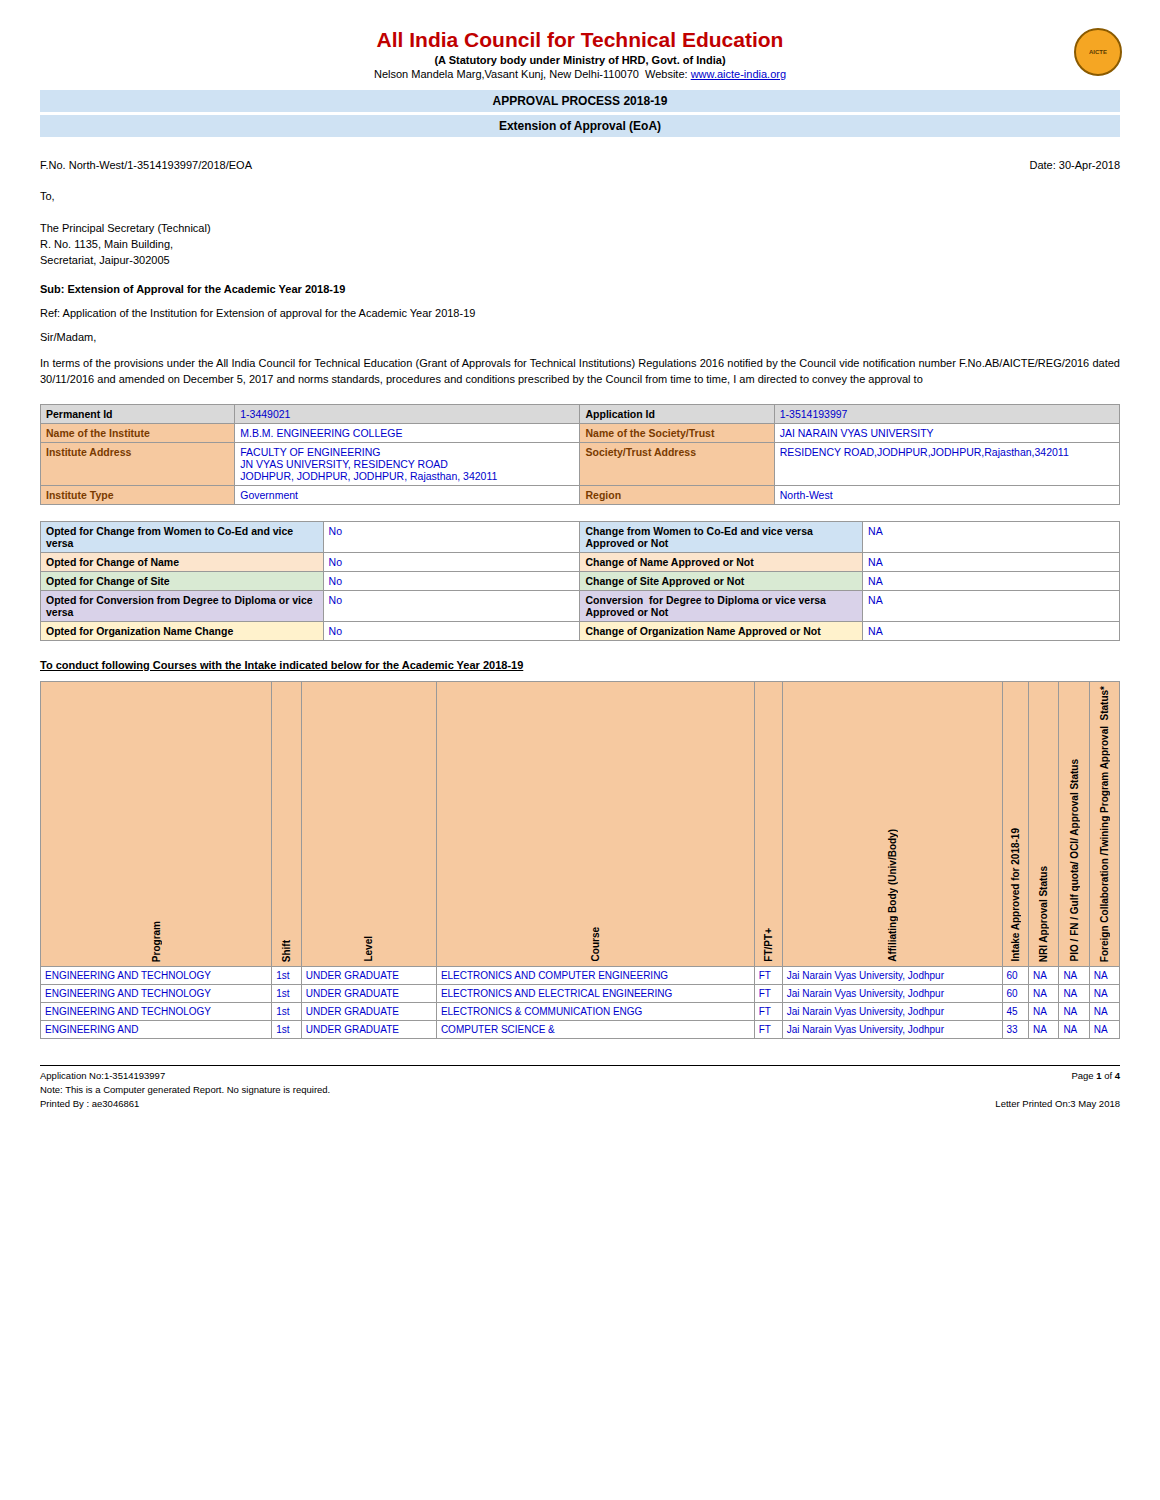AICTE
All India Council for Technical Education
(A Statutory body under Ministry of HRD, Govt. of India)
Nelson Mandela Marg,Vasant Kunj, New Delhi-110070 Website: www.aicte-india.org
APPROVAL PROCESS 2018-19
Extension of Approval (EoA)
F.No. North-West/1-3514193997/2018/EOA
Date: 30-Apr-2018
To,
The Principal Secretary (Technical)
R. No. 1135, Main Building,
Secretariat, Jaipur-302005
Sub: Extension of Approval for the Academic Year 2018-19
Ref: Application of the Institution for Extension of approval for the Academic Year 2018-19
Sir/Madam,
In terms of the provisions under the All India Council for Technical Education (Grant of Approvals for Technical Institutions) Regulations 2016 notified by the Council vide notification number F.No.AB/AICTE/REG/2016 dated 30/11/2016 and amended on December 5, 2017 and norms standards, procedures and conditions prescribed by the Council from time to time, I am directed to convey the approval to
| Permanent Id | 1-3449021 | Application Id | 1-3514193997 |
| Name of the Institute | M.B.M. ENGINEERING COLLEGE | Name of the Society/Trust | JAI NARAIN VYAS UNIVERSITY |
| Institute Address | FACULTY OF ENGINEERING JN VYAS UNIVERSITY, RESIDENCY ROAD JODHPUR, JODHPUR, JODHPUR, Rajasthan, 342011 | Society/Trust Address | RESIDENCY ROAD,JODHPUR,JODHPUR,Rajasthan,342011 |
| Institute Type | Government | Region | North-West |
| Opted for Change from Women to Co-Ed and vice versa | No | Change from Women to Co-Ed and vice versa Approved or Not | NA |
| Opted for Change of Name | No | Change of Name Approved or Not | NA |
| Opted for Change of Site | No | Change of Site Approved or Not | NA |
| Opted for Conversion from Degree to Diploma or vice versa | No | Conversion for Degree to Diploma or vice versa Approved or Not | NA |
| Opted for Organization Name Change | No | Change of Organization Name Approved or Not | NA |
To conduct following Courses with the Intake indicated below for the Academic Year 2018-19
| Program | Shift | Level | Course | FT/PT+ | Affiliating Body (Univ/Body) | Intake Approved for 2018-19 | NRI Approval Status | PIO / FN / Gulf quota/ OCI/ Approval Status | Foreign Collaboration /Twining Program Approval Status* |
| --- | --- | --- | --- | --- | --- | --- | --- | --- | --- |
| ENGINEERING AND TECHNOLOGY | 1st | UNDER GRADUATE | ELECTRONICS AND COMPUTER ENGINEERING | FT | Jai Narain Vyas University, Jodhpur | 60 | NA | NA | NA |
| ENGINEERING AND TECHNOLOGY | 1st | UNDER GRADUATE | ELECTRONICS AND ELECTRICAL ENGINEERING | FT | Jai Narain Vyas University, Jodhpur | 60 | NA | NA | NA |
| ENGINEERING AND TECHNOLOGY | 1st | UNDER GRADUATE | ELECTRONICS & COMMUNICATION ENGG | FT | Jai Narain Vyas University, Jodhpur | 45 | NA | NA | NA |
| ENGINEERING AND | 1st | UNDER GRADUATE | COMPUTER SCIENCE & | FT | Jai Narain Vyas University, Jodhpur | 33 | NA | NA | NA |
Application No:1-3514193997
Note: This is a Computer generated Report. No signature is required.
Printed By : ae3046861
Page 1 of 4
Letter Printed On:3 May 2018